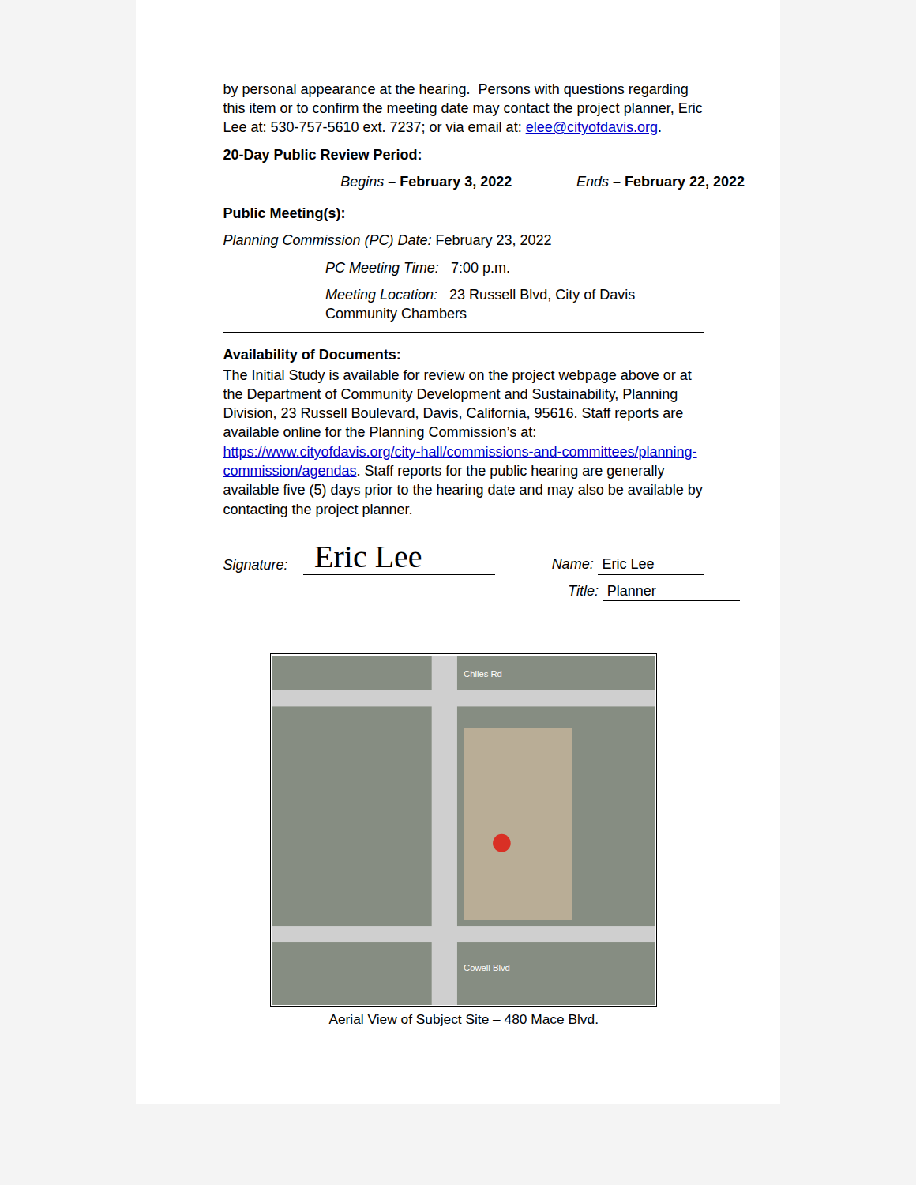by personal appearance at the hearing. Persons with questions regarding this item or to confirm the meeting date may contact the project planner, Eric Lee at: 530-757-5610 ext. 7237; or via email at: elee@cityofdavis.org.
20-Day Public Review Period:
Begins – February 3, 2022 Ends – February 22, 2022
Public Meeting(s):
Planning Commission (PC) Date: February 23, 2022
PC Meeting Time: 7:00 p.m.
Meeting Location: 23 Russell Blvd, City of Davis Community Chambers
Availability of Documents:
The Initial Study is available for review on the project webpage above or at the Department of Community Development and Sustainability, Planning Division, 23 Russell Boulevard, Davis, California, 95616. Staff reports are available online for the Planning Commission’s at: https://www.cityofdavis.org/city-hall/commissions-and-committees/planning-commission/agendas. Staff reports for the public hearing are generally available five (5) days prior to the hearing date and may also be available by contacting the project planner.
Signature: Eric Lee Name: Eric Lee
Title: Planner
Aerial View of Subject Site – 480 Mace Blvd.